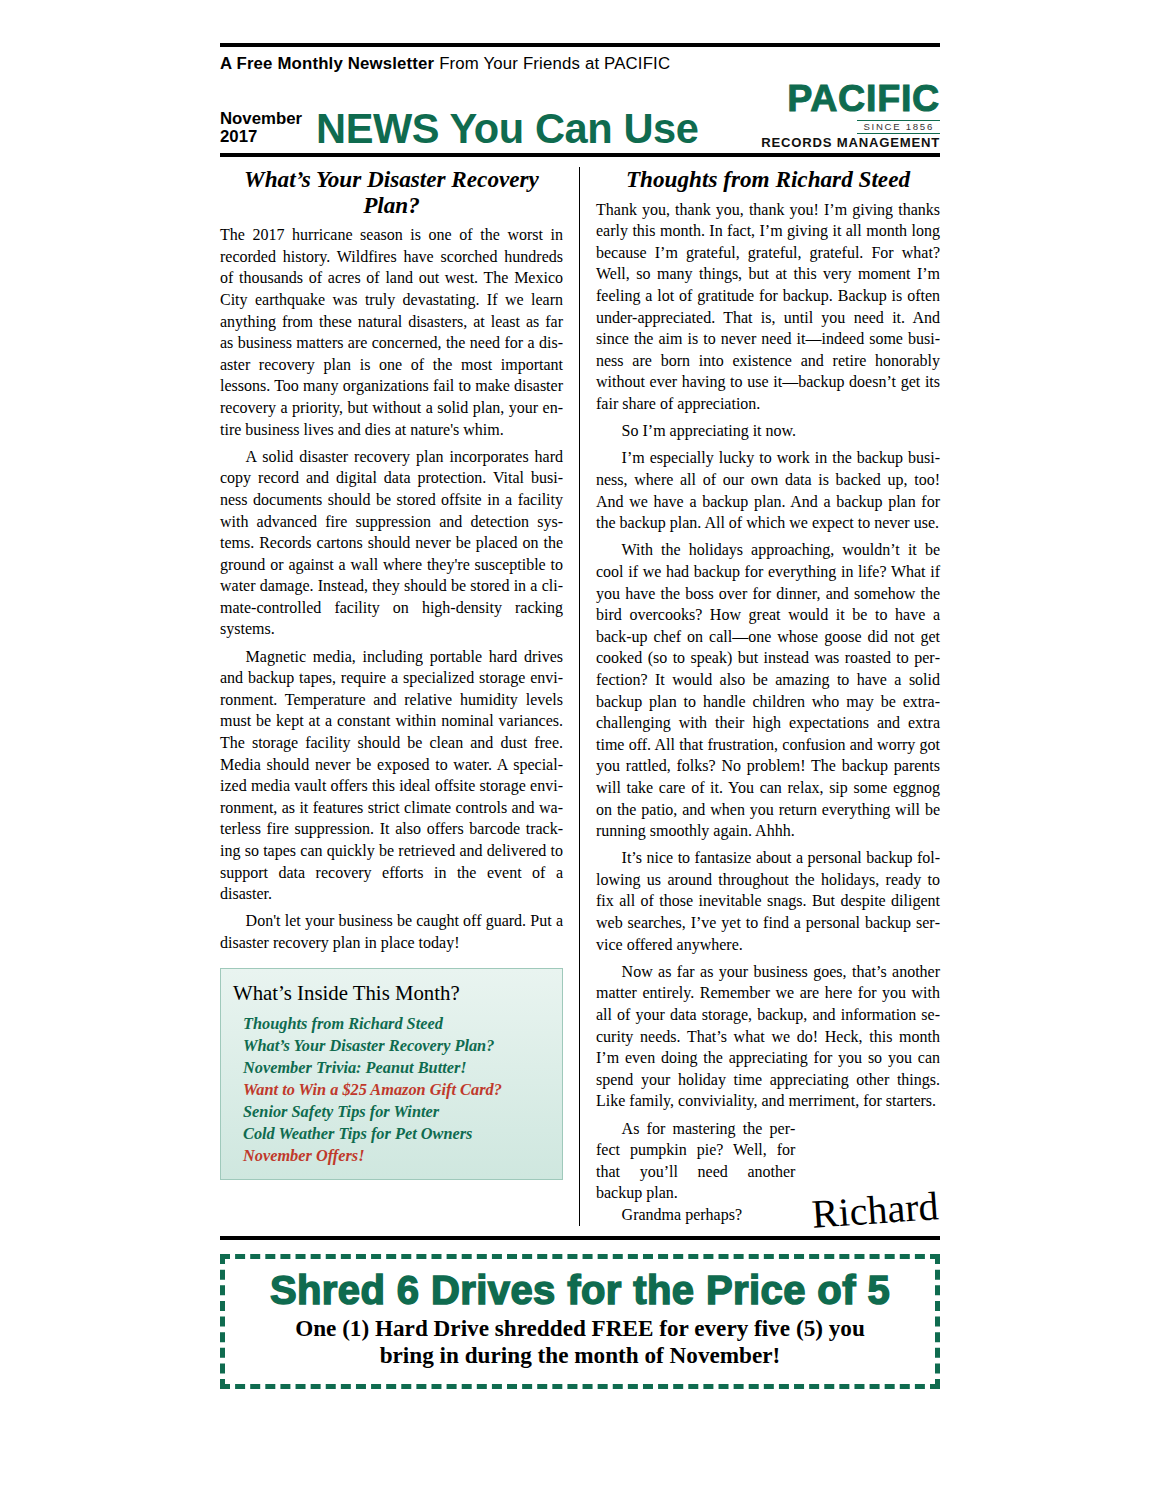A Free Monthly Newsletter From Your Friends at PACIFIC
November
2017
NEWS You Can Use
PACIFIC
SINCE 1856
RECORDS MANAGEMENT
What’s Your Disaster Recovery Plan?
The 2017 hurricane season is one of the worst in recorded history. Wildfires have scorched hundreds of thousands of acres of land out west. The Mexico City earthquake was truly devastating. If we learn anything from these natural disasters, at least as far as business matters are concerned, the need for a disaster recovery plan is one of the most important lessons. Too many organizations fail to make disaster recovery a priority, but without a solid plan, your entire business lives and dies at nature's whim.
A solid disaster recovery plan incorporates hard copy record and digital data protection. Vital business documents should be stored offsite in a facility with advanced fire suppression and detection systems. Records cartons should never be placed on the ground or against a wall where they're susceptible to water damage. Instead, they should be stored in a climate-controlled facility on high-density racking systems.
Magnetic media, including portable hard drives and backup tapes, require a specialized storage environment. Temperature and relative humidity levels must be kept at a constant within nominal variances. The storage facility should be clean and dust free. Media should never be exposed to water. A specialized media vault offers this ideal offsite storage environment, as it features strict climate controls and waterless fire suppression. It also offers barcode tracking so tapes can quickly be retrieved and delivered to support data recovery efforts in the event of a disaster.
Don't let your business be caught off guard. Put a disaster recovery plan in place today!
What’s Inside This Month?
Thoughts from Richard Steed
What’s Your Disaster Recovery Plan?
November Trivia: Peanut Butter!
Want to Win a $25 Amazon Gift Card?
Senior Safety Tips for Winter
Cold Weather Tips for Pet Owners
November Offers!
Thoughts from Richard Steed
Thank you, thank you, thank you! I’m giving thanks early this month. In fact, I’m giving it all month long because I’m grateful, grateful, grateful. For what? Well, so many things, but at this very moment I’m feeling a lot of gratitude for backup. Backup is often under-appreciated. That is, until you need it. And since the aim is to never need it—indeed some business are born into existence and retire honorably without ever having to use it—backup doesn’t get its fair share of appreciation.
So I’m appreciating it now.
I’m especially lucky to work in the backup business, where all of our own data is backed up, too! And we have a backup plan. And a backup plan for the backup plan. All of which we expect to never use.
With the holidays approaching, wouldn’t it be cool if we had backup for everything in life? What if you have the boss over for dinner, and somehow the bird overcooks? How great would it be to have a back-up chef on call—one whose goose did not get cooked (so to speak) but instead was roasted to perfection? It would also be amazing to have a solid backup plan to handle children who may be extra-challenging with their high expectations and extra time off. All that frustration, confusion and worry got you rattled, folks? No problem! The backup parents will take care of it. You can relax, sip some eggnog on the patio, and when you return everything will be running smoothly again. Ahhh.
It’s nice to fantasize about a personal backup following us around throughout the holidays, ready to fix all of those inevitable snags. But despite diligent web searches, I’ve yet to find a personal backup service offered anywhere.
Now as far as your business goes, that’s another matter entirely. Remember we are here for you with all of your data storage, backup, and information security needs. That’s what we do! Heck, this month I’m even doing the appreciating for you so you can spend your holiday time appreciating other things. Like family, conviviality, and merriment, for starters.
As for mastering the perfect pumpkin pie? Well, for that you’ll need another backup plan.
Grandma perhaps?
Richard
Shred 6 Drives for the Price of 5
One (1) Hard Drive shredded FREE for every five (5) you
bring in during the month of November!